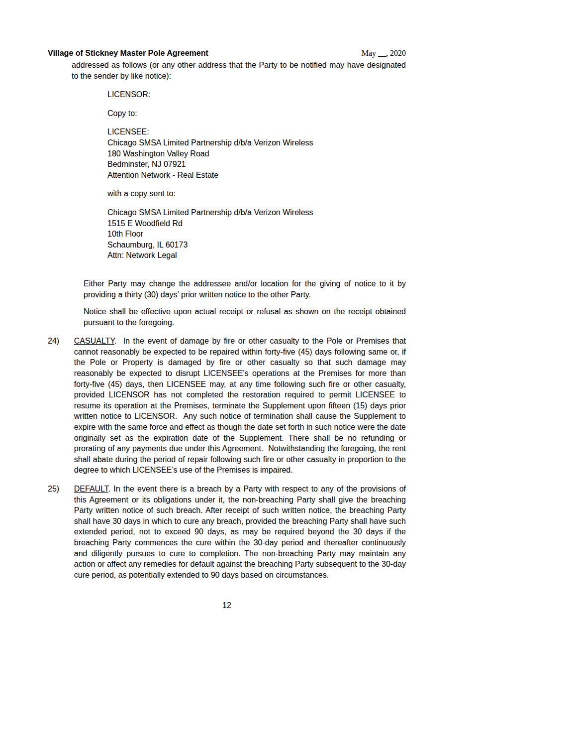Village of Stickney Master Pole Agreement May __, 2020
addressed as follows (or any other address that the Party to be notified may have designated to the sender by like notice):
LICENSOR:
Copy to:
LICENSEE:
Chicago SMSA Limited Partnership d/b/a Verizon Wireless
180 Washington Valley Road
Bedminster, NJ 07921
Attention Network - Real Estate
with a copy sent to:
Chicago SMSA Limited Partnership d/b/a Verizon Wireless
1515 E Woodfield Rd
10th Floor
Schaumburg, IL 60173
Attn: Network Legal
Either Party may change the addressee and/or location for the giving of notice to it by providing a thirty (30) days’ prior written notice to the other Party.
Notice shall be effective upon actual receipt or refusal as shown on the receipt obtained pursuant to the foregoing.
24) CASUALTY. In the event of damage by fire or other casualty to the Pole or Premises that cannot reasonably be expected to be repaired within forty-five (45) days following same or, if the Pole or Property is damaged by fire or other casualty so that such damage may reasonably be expected to disrupt LICENSEE's operations at the Premises for more than forty-five (45) days, then LICENSEE may, at any time following such fire or other casualty, provided LICENSOR has not completed the restoration required to permit LICENSEE to resume its operation at the Premises, terminate the Supplement upon fifteen (15) days prior written notice to LICENSOR. Any such notice of termination shall cause the Supplement to expire with the same force and effect as though the date set forth in such notice were the date originally set as the expiration date of the Supplement. There shall be no refunding or prorating of any payments due under this Agreement. Notwithstanding the foregoing, the rent shall abate during the period of repair following such fire or other casualty in proportion to the degree to which LICENSEE’s use of the Premises is impaired.
25) DEFAULT. In the event there is a breach by a Party with respect to any of the provisions of this Agreement or its obligations under it, the non-breaching Party shall give the breaching Party written notice of such breach. After receipt of such written notice, the breaching Party shall have 30 days in which to cure any breach, provided the breaching Party shall have such extended period, not to exceed 90 days, as may be required beyond the 30 days if the breaching Party commences the cure within the 30-day period and thereafter continuously and diligently pursues to cure to completion. The non-breaching Party may maintain any action or affect any remedies for default against the breaching Party subsequent to the 30-day cure period, as potentially extended to 90 days based on circumstances.
12